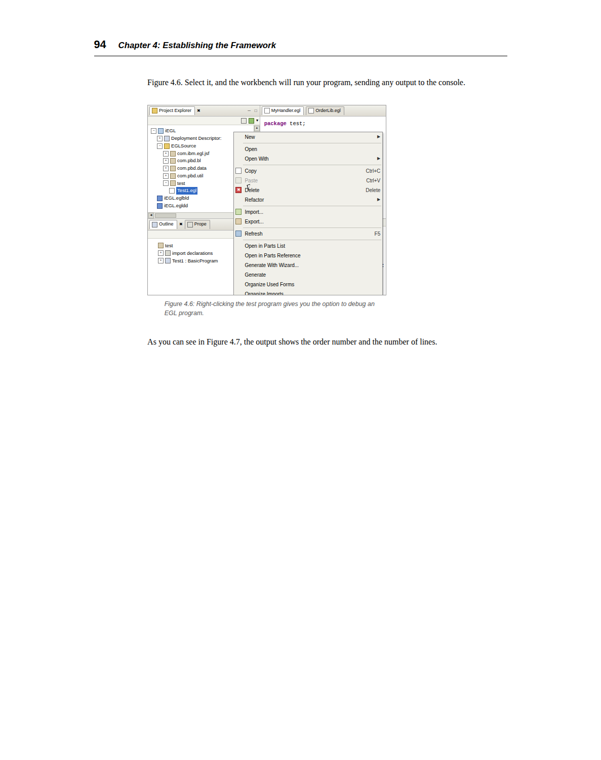94 Chapter 4: Establishing the Framework
Figure 4.6. Select it, and the workbench will run your program, sending any output to the console.
Project Explorer ✖ ─ □
▾
− iEGL
+ Deployment Descriptor:
− EGLSource
+ com.ibm.egl.jsf
+ com.pbd.bl
+ com.pbd.data
+ com.pbd.util
− test
Test1.egl
iEGL.eglbld
iEGL.egldd
◀
▲
MyHandler.egl OrderLib.egl
package test;
−import com.pbd.bl.*;
import com.pbd.util.*;
import com.pbd.data.*;
−program Test1 type Bas
− function main()
order Order;
Outline ✖ Prope
test
+ import declarations
+ Test1 : BasicProgram
C:
New ▶
Open
Open With ▶
Copy Ctrl+C
Paste Ctrl+V
✖ Delete Delete
Refactor ▶
Import...
Export...
Refresh F5
Open in Parts List
Open in Parts Reference
Generate With Wizard...
Generate
Organize Used Forms
Organize Imports
Format
Debug EGL Rich UI Application
Debug EGL Program
EGL Services ▶
Figure 4.6: Right-clicking the test program gives you the option to debug an EGL program.
As you can see in Figure 4.7, the output shows the order number and the number of lines.